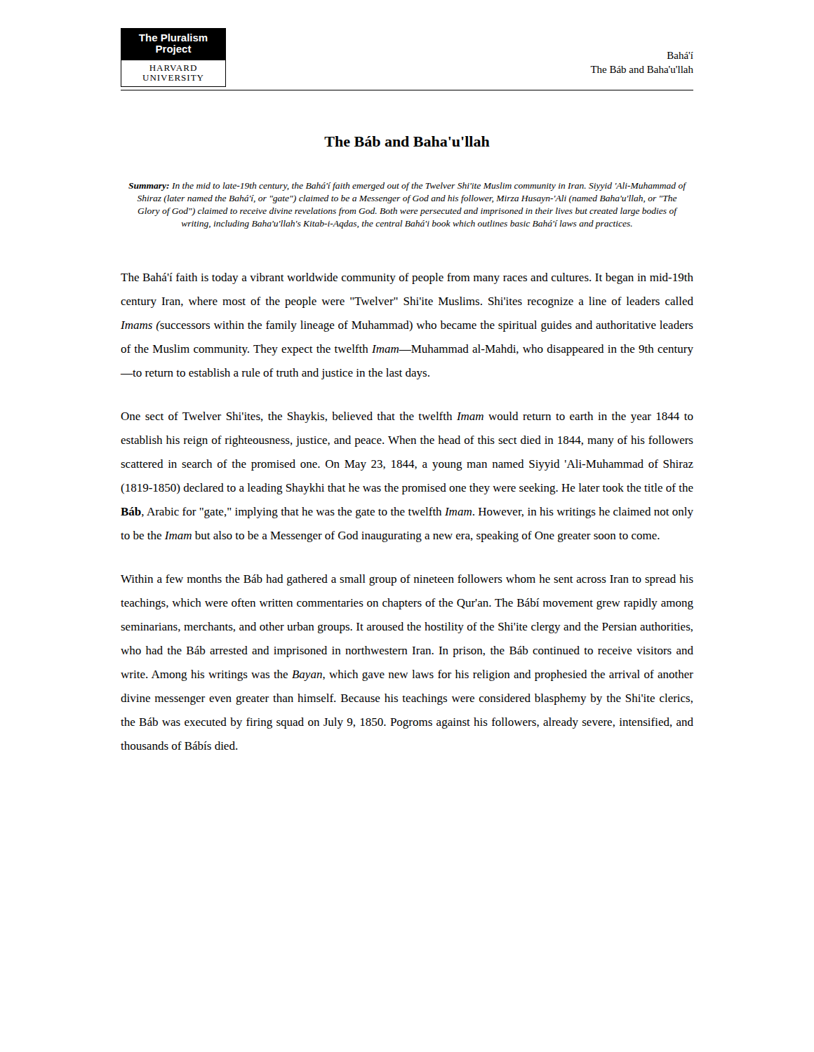The Pluralism
Project
HARVARD
UNIVERSITY
Bahá'í
The Báb and Baha'u'llah
The Báb and Baha'u'llah
Summary: In the mid to late-19th century, the Bahá'í faith emerged out of the Twelver Shi'ite Muslim community in Iran. Siyyid 'Ali-Muhammad of Shiraz (later named the Bahá'í, or "gate") claimed to be a Messenger of God and his follower, Mirza Husayn-'Ali (named Baha'u'llah, or "The Glory of God") claimed to receive divine revelations from God. Both were persecuted and imprisoned in their lives but created large bodies of writing, including Baha'u'llah's Kitab-i-Aqdas, the central Bahá'i book which outlines basic Bahá'í laws and practices.
The Bahá'í faith is today a vibrant worldwide community of people from many races and cultures. It began in mid-19th century Iran, where most of the people were "Twelver" Shi'ite Muslims. Shi'ites recognize a line of leaders called Imams (successors within the family lineage of Muhammad) who became the spiritual guides and authoritative leaders of the Muslim community. They expect the twelfth Imam—Muhammad al-Mahdi, who disappeared in the 9th century—to return to establish a rule of truth and justice in the last days.
One sect of Twelver Shi'ites, the Shaykis, believed that the twelfth Imam would return to earth in the year 1844 to establish his reign of righteousness, justice, and peace. When the head of this sect died in 1844, many of his followers scattered in search of the promised one. On May 23, 1844, a young man named Siyyid 'Ali-Muhammad of Shiraz (1819-1850) declared to a leading Shaykhi that he was the promised one they were seeking. He later took the title of the Báb, Arabic for "gate," implying that he was the gate to the twelfth Imam. However, in his writings he claimed not only to be the Imam but also to be a Messenger of God inaugurating a new era, speaking of One greater soon to come.
Within a few months the Báb had gathered a small group of nineteen followers whom he sent across Iran to spread his teachings, which were often written commentaries on chapters of the Qur'an. The Bábí movement grew rapidly among seminarians, merchants, and other urban groups. It aroused the hostility of the Shi'ite clergy and the Persian authorities, who had the Báb arrested and imprisoned in northwestern Iran. In prison, the Báb continued to receive visitors and write. Among his writings was the Bayan, which gave new laws for his religion and prophesied the arrival of another divine messenger even greater than himself. Because his teachings were considered blasphemy by the Shi'ite clerics, the Báb was executed by firing squad on July 9, 1850. Pogroms against his followers, already severe, intensified, and thousands of Bábís died.